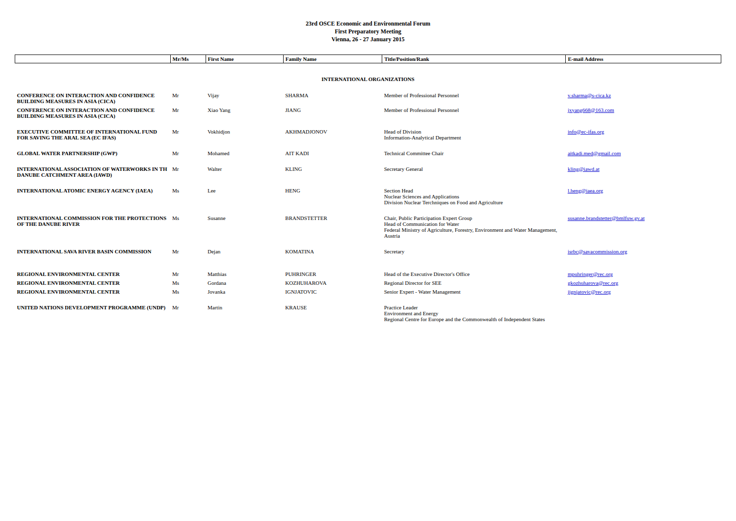23rd OSCE Economic and Environmental Forum
First Preparatory Meeting
Vienna, 26 - 27 January 2015
| | Mr/Ms | First Name | Family Name | Title/Position/Rank | E-mail Address |
| --- | --- | --- | --- | --- | --- |
| INTERNATIONAL ORGANIZATIONS |
| Conference on Interaction and Confidence Building Measures in Asia (CICA) | Mr | Vijay | SHARMA | Member of Professional Personnel | v.sharma@s-cica.kz |
| Conference on Interaction and Confidence Building Measures in Asia (CICA) | Mr | Xiao Yang | JIANG | Member of Professional Personnel | jxyang668@163.com |
| Executive Committee of International Fund for Saving the Aral Sea (EC IFAS) | Mr | Vokhidjon | AKHMADJONOV | Head of Division Information-Analytical Department | info@ec-ifas.org |
| Global Water Partnership (GWP) | Mr | Mohamed | AIT KADI | Technical Committee Chair | aitkadi.med@gmail.com |
| International Association of Waterworks in th Danube Catchment Area (IAWD) | Mr | Walter | KLING | Secretary General | kling@iawd.at |
| International Atomic Energy Agency (IAEA) | Ms | Lee | HENG | Section Head Nuclear Sciences and Applications Division Nuclear Terchniques on Food and Agriculture | l.heng@iaea.org |
| International Commission for the Protections of the Danube River | Ms | Susanne | BRANDSTETTER | Chair, Public Participation Expert Group Head of Communication for Water Federal Ministry of Agriculture, Forestry, Environment and Water Management, Austria | susanne.brandstetter@bmlfuw.gv.at |
| International Sava River Basin Commission | Mr | Dejan | KOMATINA | Secretary | isrbc@savacommission.org |
| Regional Environmental Center | Mr | Matthias | PUHRINGER | Head of the Executive Director's Office | mpuhringer@rec.org |
| Regional Environmental Center | Ms | Gordana | KOZHUHAROVA | Regional Director for SEE | gkozhuharova@rec.org |
| Regional Environmental Center | Ms | Jovanka | IGNJATOVIC | Senior Expert - Water Management | jignjatovic@rec.org |
| United Nations Development Programme (UNDP) | Mr | Martin | KRAUSE | Practice Leader Environment and Energy Regional Centre for Europe and the Commonwealth of Independent States | |